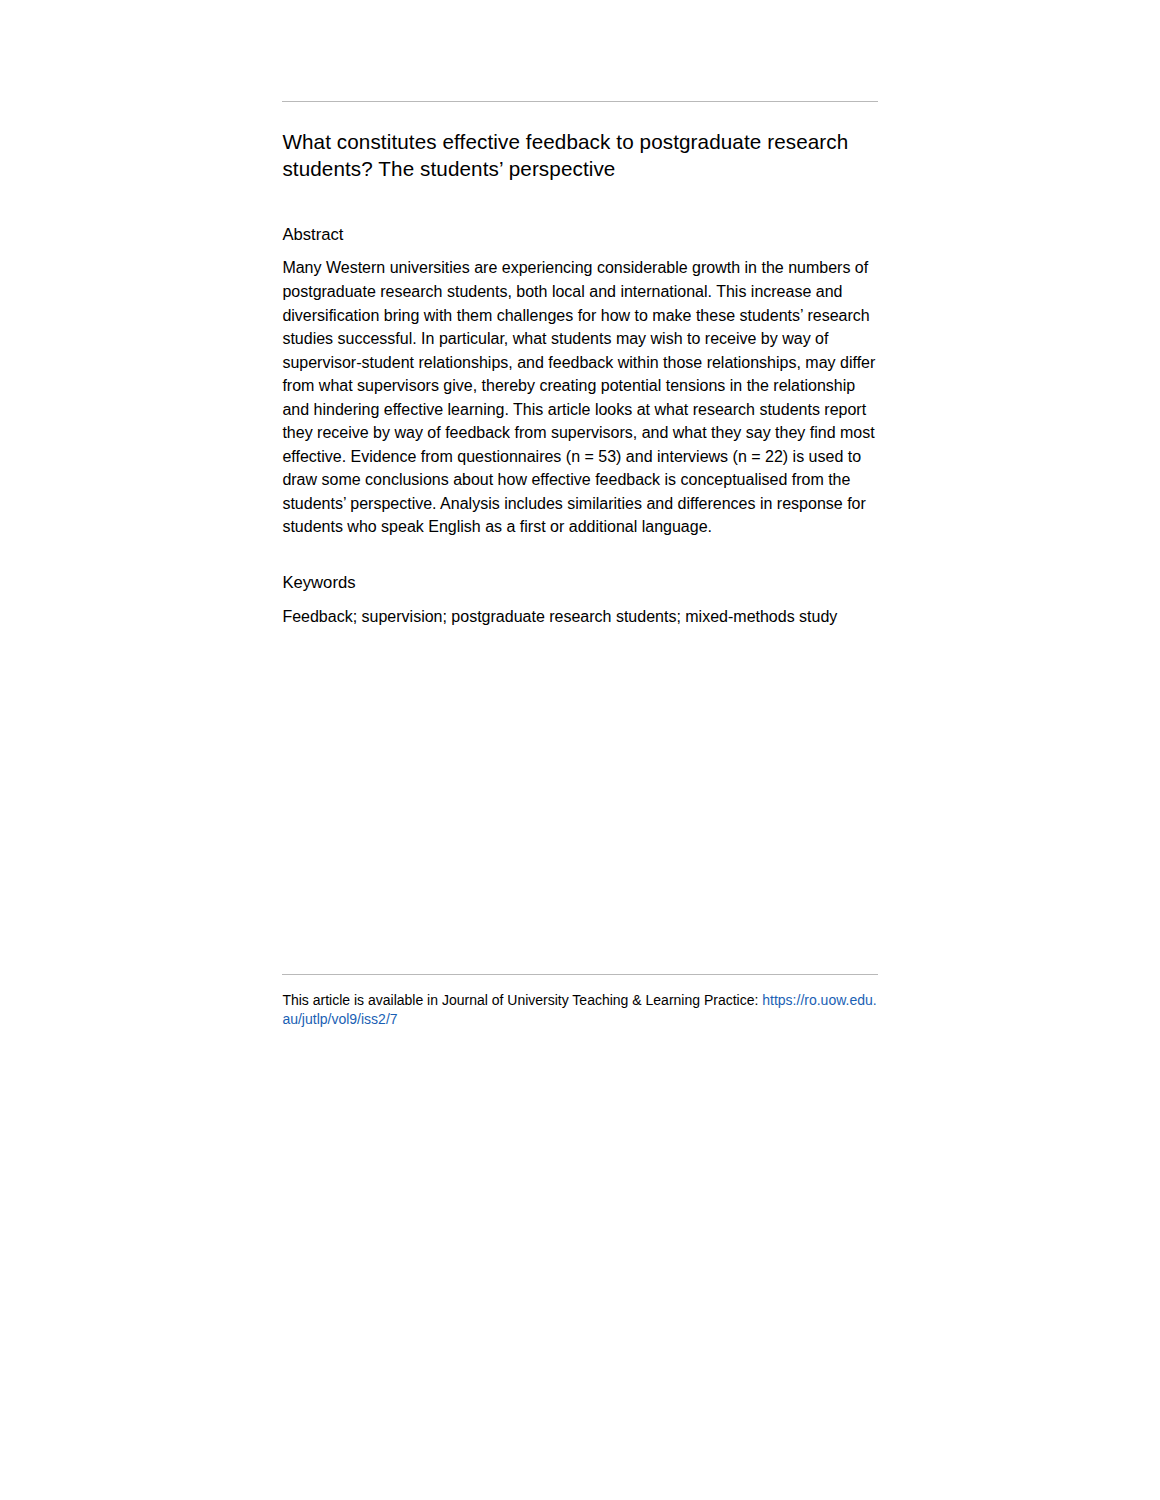What constitutes effective feedback to postgraduate research students? The students’ perspective
Abstract
Many Western universities are experiencing considerable growth in the numbers of postgraduate research students, both local and international. This increase and diversification bring with them challenges for how to make these students’ research studies successful. In particular, what students may wish to receive by way of supervisor-student relationships, and feedback within those relationships, may differ from what supervisors give, thereby creating potential tensions in the relationship and hindering effective learning. This article looks at what research students report they receive by way of feedback from supervisors, and what they say they find most effective. Evidence from questionnaires (n = 53) and interviews (n = 22) is used to draw some conclusions about how effective feedback is conceptualised from the students’ perspective. Analysis includes similarities and differences in response for students who speak English as a first or additional language.
Keywords
Feedback; supervision; postgraduate research students; mixed-methods study
This article is available in Journal of University Teaching & Learning Practice: https://ro.uow.edu.au/jutlp/vol9/iss2/7